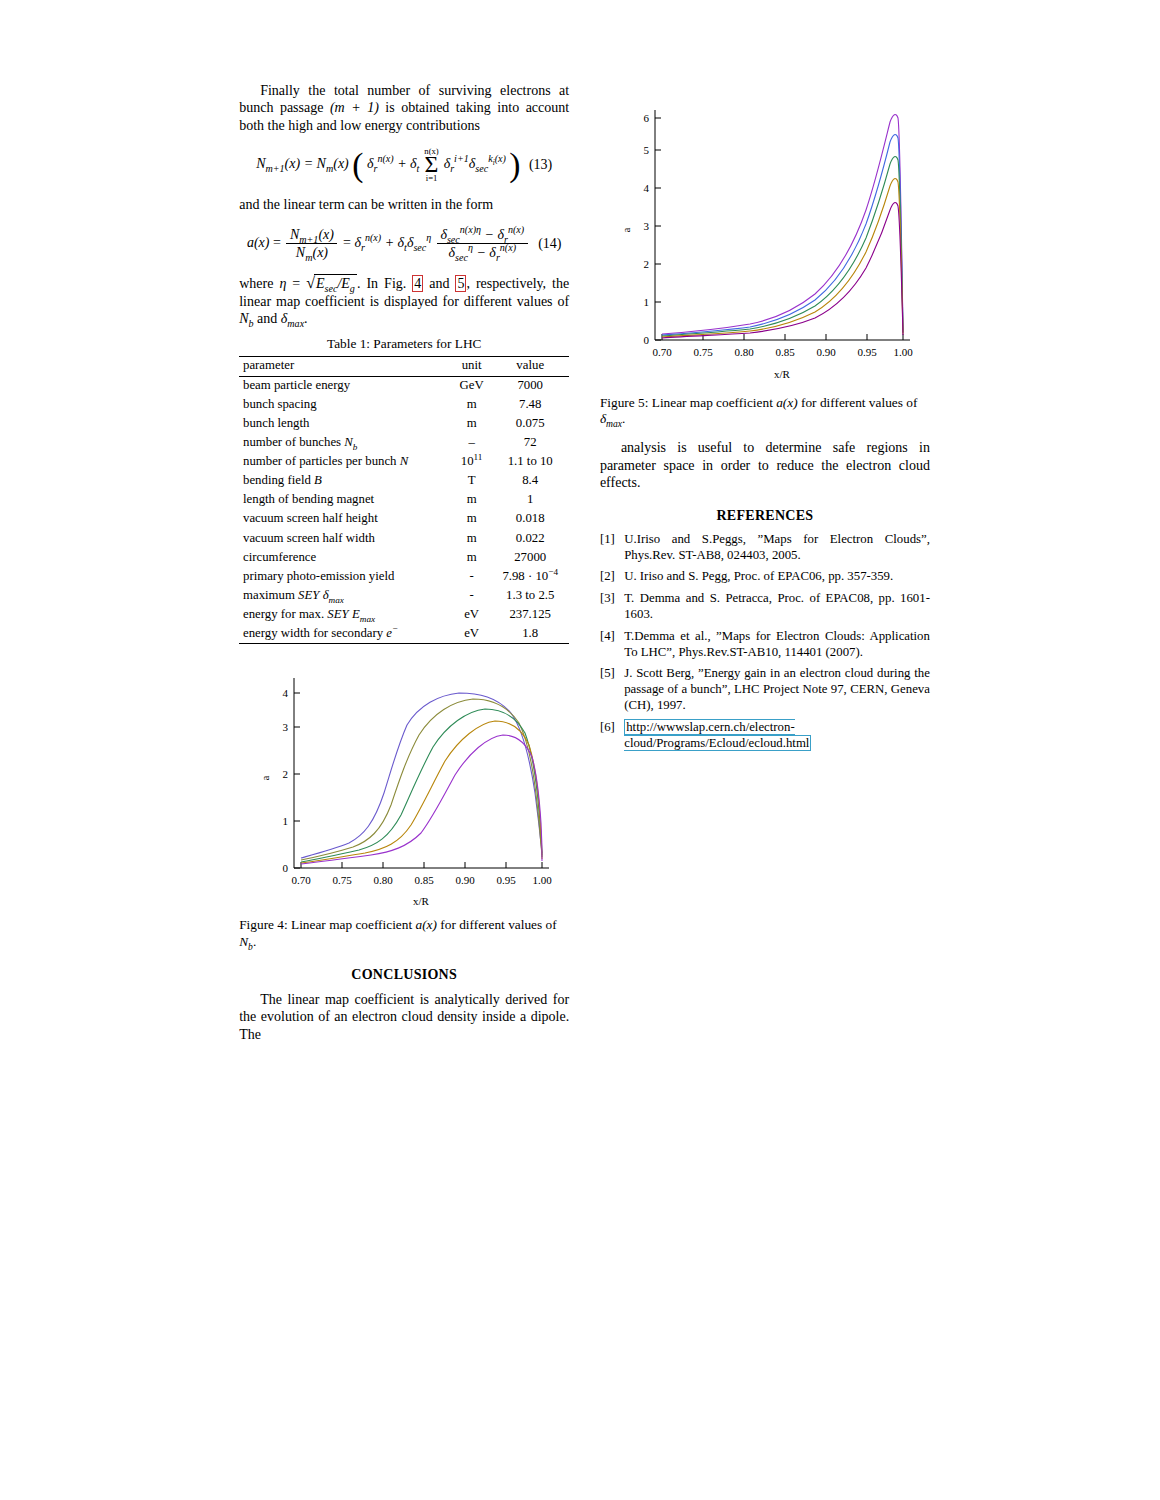Finally the total number of surviving electrons at bunch passage (m + 1) is obtained taking into account both the high and low energy contributions
Nm+1(x) = Nm(x) ( δrn(x) + δt n(x) Σ i=1 δri+1δsecki(x) )
(13)
and the linear term can be written in the form
a(x) = Nm+1(x) Nm(x) = δrn(x) + δtδsecη δsecn(x)η − δrn(x) δsecη − δrn(x)
(14)
where η = Esec/Eg. In Fig. 4 and 5, respectively, the linear map coefficient is displayed for different values of Nb and δmax.
Table 1: Parameters for LHC
| parameter | unit | value |
| --- | --- | --- |
| beam particle energy | GeV | 7000 |
| bunch spacing | m | 7.48 |
| bunch length | m | 0.075 |
| number of bunches N b | – | 72 |
| number of particles per bunch N | 10 11 | 1.1 to 10 |
| bending field B | T | 8.4 |
| length of bending magnet | m | 1 |
| vacuum screen half height | m | 0.018 |
| vacuum screen half width | m | 0.022 |
| circumference | m | 27000 |
| primary photo-emission yield | - | 7.98 · 10 −4 |
| maximum SEY δ max | - | 1.3 to 2.5 |
| energy for max. SEY E max | eV | 237.125 |
| energy width for secondary e − | eV | 1.8 |
0 1 2 3 4 0.70 0.75 0.80 0.85 0.90 0.95 1.00 x/R a
Figure 4: Linear map coefficient a(x) for different values of Nb.
CONCLUSIONS
The linear map coefficient is analytically derived for the evolution of an electron cloud density inside a dipole. The
0 1 2 3 4 5 6 0.70 0.75 0.80 0.85 0.90 0.95 1.00 x/R a
Figure 5: Linear map coefficient a(x) for different values of δmax.
analysis is useful to determine safe regions in parameter space in order to reduce the electron cloud effects.
REFERENCES
U.Iriso and S.Peggs, ”Maps for Electron Clouds”, Phys.Rev. ST-AB8, 024403, 2005.
U. Iriso and S. Pegg, Proc. of EPAC06, pp. 357-359.
T. Demma and S. Petracca, Proc. of EPAC08, pp. 1601-1603.
T.Demma et al., ”Maps for Electron Clouds: Application To LHC”, Phys.Rev.ST-AB10, 114401 (2007).
J. Scott Berg, ”Energy gain in an electron cloud during the passage of a bunch”, LHC Project Note 97, CERN, Geneva (CH), 1997.
http://wwwslap.cern.ch/electron-cloud/Programs/Ecloud/ecloud.html